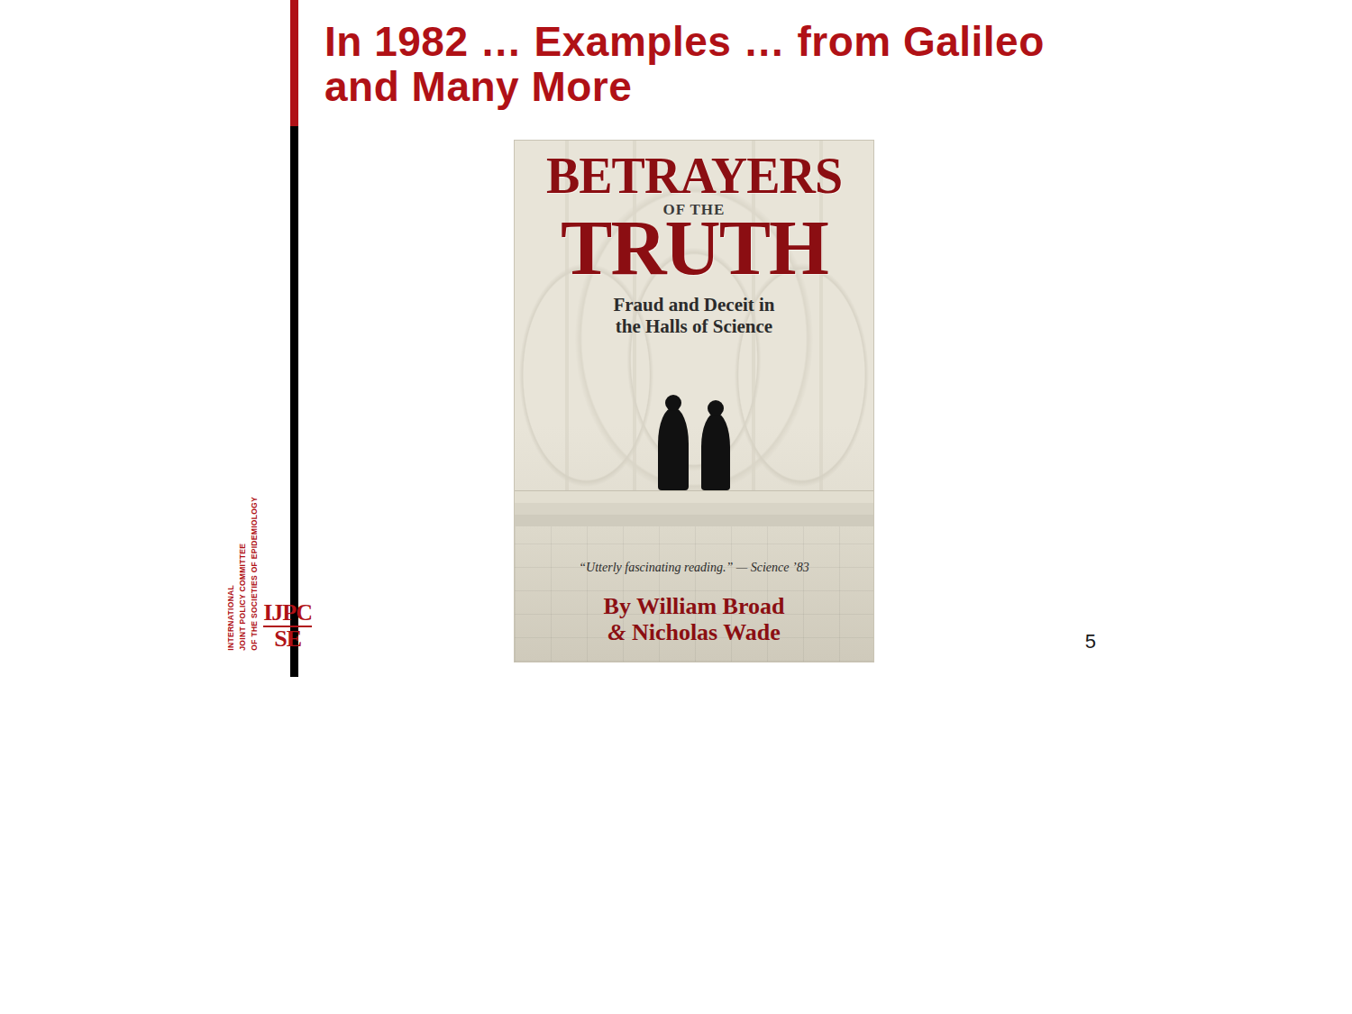International
Joint Policy Committee
of the Societies of Epidemiology
IJPC SE
In 1982 … Examples … from Galileo and Many More
BETRAYERS
OF THE
TRUTH
Fraud and Deceit in
the Halls of Science
“Utterly fascinating reading.” — Science ’83
By William Broad
& Nicholas Wade
5